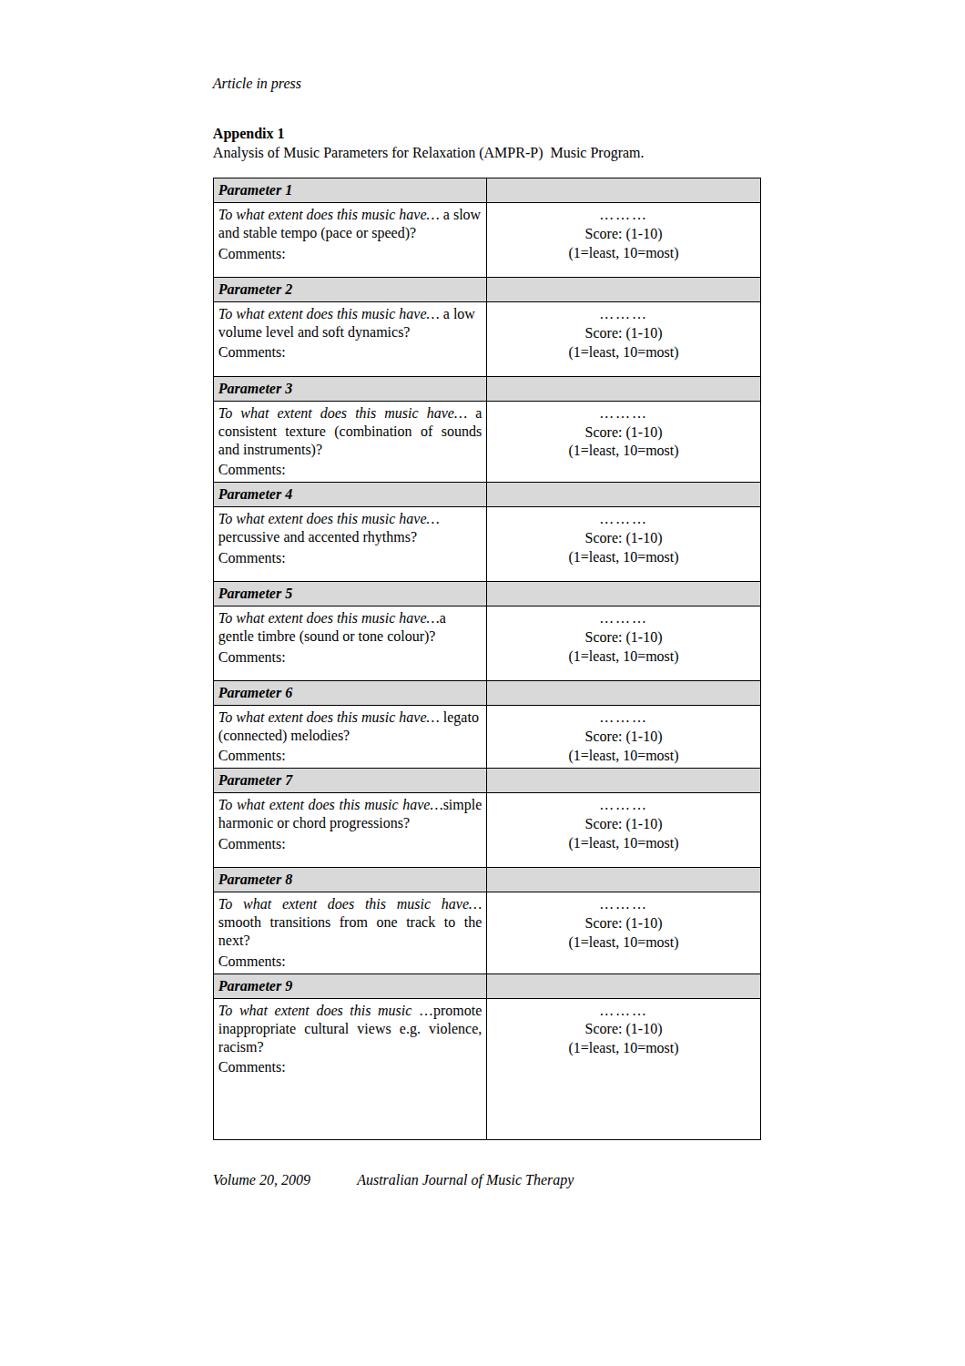Article in press
Appendix 1
Analysis of Music Parameters for Relaxation (AMPR-P) Music Program.
| Parameter 1 | |
| To what extent does this music have… a slow and stable tempo (pace or speed)? Comments: | ……… Score: (1-10) (1=least, 10=most) |
| Parameter 2 | |
| To what extent does this music have… a low volume level and soft dynamics? Comments: | ……… Score: (1-10) (1=least, 10=most) |
| Parameter 3 | |
| To what extent does this music have… a consistent texture (combination of sounds and instruments)? Comments: | ……… Score: (1-10) (1=least, 10=most) |
| Parameter 4 | |
| To what extent does this music have… percussive and accented rhythms? Comments: | ……… Score: (1-10) (1=least, 10=most) |
| Parameter 5 | |
| To what extent does this music have… a gentle timbre (sound or tone colour)? Comments: | ……… Score: (1-10) (1=least, 10=most) |
| Parameter 6 | |
| To what extent does this music have… legato (connected) melodies? Comments: | ……… Score: (1-10) (1=least, 10=most) |
| Parameter 7 | |
| To what extent does this music have… simple harmonic or chord progressions? Comments: | ……… Score: (1-10) (1=least, 10=most) |
| Parameter 8 | |
| To what extent does this music have… smooth transitions from one track to the next? Comments: | ……… Score: (1-10) (1=least, 10=most) |
| Parameter 9 | |
| To what extent does this music …promote inappropriate cultural views e.g. violence, racism? Comments: | ……… Score: (1-10) (1=least, 10=most) |
Volume 20, 2009 Australian Journal of Music Therapy